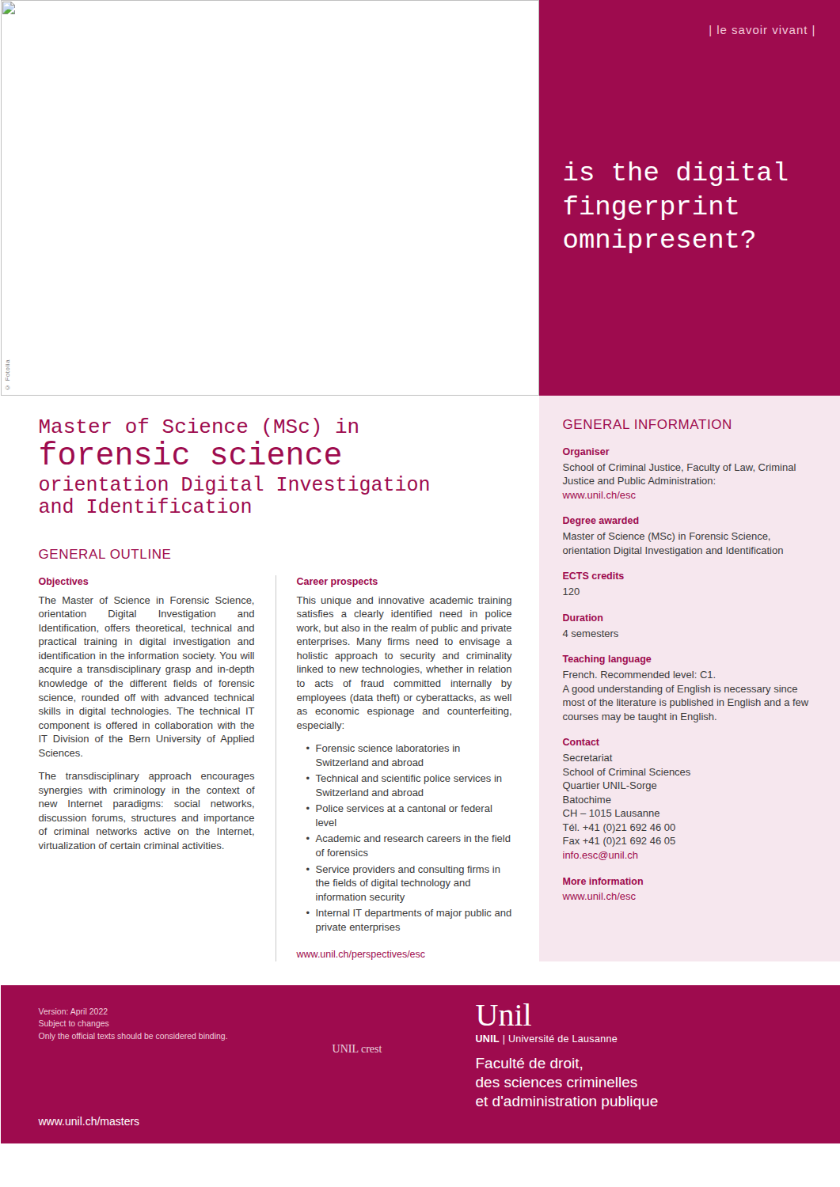© Fotolia
| le savoir vivant |
is the digital
fingerprint
omnipresent?
Master of Science (MSc) in forensic science orientation Digital Investigation
and Identification
GENERAL OUTLINE
Objectives
The Master of Science in Forensic Science, orientation Digital Investigation and Identification, offers theoretical, technical and practical training in digital investigation and identification in the information society. You will acquire a transdisciplinary grasp and in-depth knowledge of the different fields of forensic science, rounded off with advanced technical skills in digital technologies. The technical IT component is offered in collaboration with the IT Division of the Bern University of Applied Sciences.
The transdisciplinary approach encourages synergies with criminology in the context of new Internet paradigms: social networks, discussion forums, structures and importance of criminal networks active on the Internet, virtualization of certain criminal activities.
Career prospects
This unique and innovative academic training satisfies a clearly identified need in police work, but also in the realm of public and private enterprises. Many firms need to envisage a holistic approach to security and criminality linked to new technologies, whether in relation to acts of fraud committed internally by employees (data theft) or cyberattacks, as well as economic espionage and counterfeiting, especially:
Forensic science laboratories in Switzerland and abroad
Technical and scientific police services in Switzerland and abroad
Police services at a cantonal or federal level
Academic and research careers in the field of forensics
Service providers and consulting firms in the fields of digital technology and information security
Internal IT departments of major public and private enterprises
www.unil.ch/perspectives/esc
GENERAL INFORMATION
Organiser
School of Criminal Justice, Faculty of Law, Criminal Justice and Public Administration:
www.unil.ch/esc
Degree awarded
Master of Science (MSc) in Forensic Science, orientation Digital Investigation and Identification
ECTS credits
120
Duration
4 semesters
Teaching language
French. Recommended level: C1.
A good understanding of English is necessary since most of the literature is published in English and a few courses may be taught in English.
Contact
Secretariat
School of Criminal Sciences
Quartier UNIL-Sorge
Batochime
CH – 1015 Lausanne
Tél. +41 (0)21 692 46 00
Fax +41 (0)21 692 46 05
info.esc@unil.ch
More information
www.unil.ch/esc
Version: April 2022
Subject to changes
Only the official texts should be considered binding.
Unil
UNIL | Université de Lausanne
Faculté de droit,
des sciences criminelles
et d'administration publique
www.unil.ch/masters